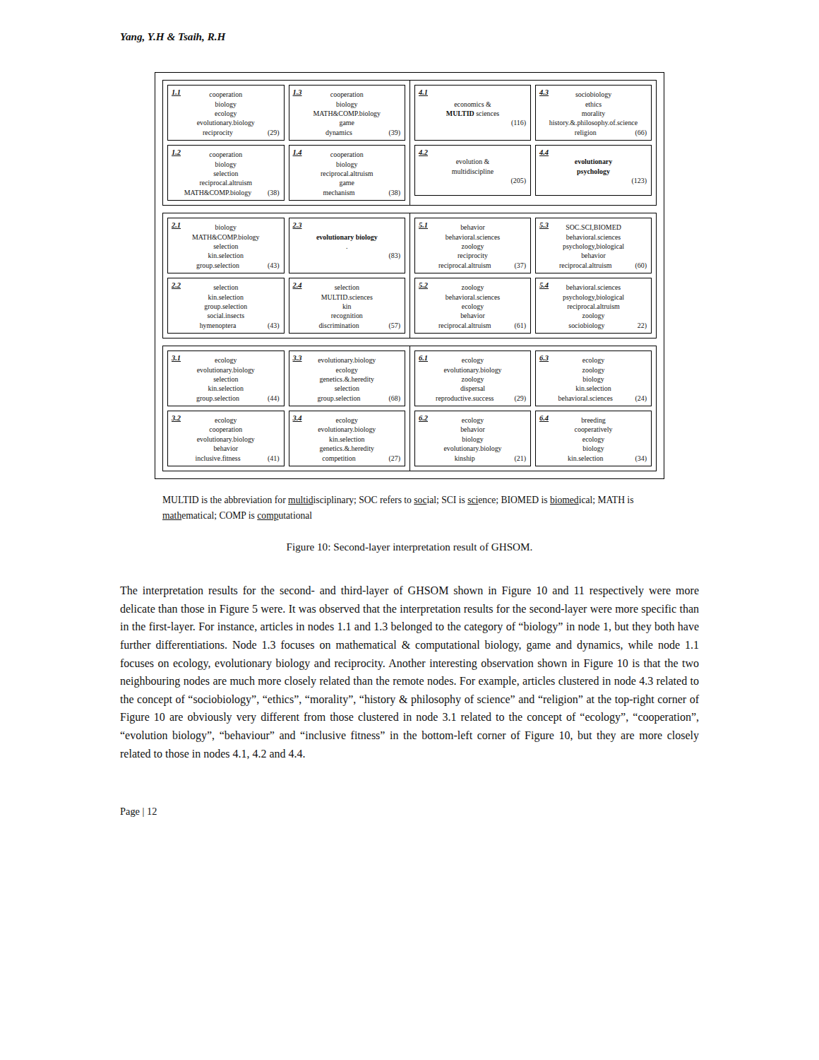Yang, Y.H & Tsaih, R.H
1.1
cooperation
biology
ecology
evolutionary.biology
reciprocity(29)
1.3
cooperation
biology
MATH&COMP.biology
game
dynamics(39)
1.2
cooperation
biology
selection
reciprocal.altruism
MATH&COMP.biology(38)
1.4
cooperation
biology
reciprocal.altruism
game
mechanism(38)
4.1
economics &
MULTID sciences
(116)
4.3
sociobiology
ethics
morality
history.&.philosophy.of.science
religion(66)
4.2
evolution &
multidiscipline
(205)
4.4
evolutionary
psychology
(123)
2.1
biology
MATH&COMP.biology
selection
kin.selection
group.selection(43)
2.3
evolutionary biology
.
(83)
2.2
selection
kin.selection
group.selection
social.insects
hymenoptera(43)
2.4
selection
MULTID.sciences
kin
recognition
discrimination(57)
5.1
behavior
behavioral.sciences
zoology
reciprocity
reciprocal.altruism(37)
5.3
SOC.SCI,BIOMED
behavioral.sciences
psychology,biological
behavior
reciprocal.altruism(60)
5.2
zoology
behavioral.sciences
ecology
behavior
reciprocal.altruism(61)
5.4
behavioral.sciences
psychology,biological
reciprocal.altruism
zoology
sociobiology 22)
3.1
ecology
evolutionary.biology
selection
kin.selection
group.selection(44)
3.3
evolutionary.biology
ecology
genetics.&.heredity
selection
group.selection(68)
3.2
ecology
cooperation
evolutionary.biology
behavior
inclusive.fitness(41)
3.4
ecology
evolutionary.biology
kin.selection
genetics.&.heredity
competition(27)
6.1
ecology
evolutionary.biology
zoology
dispersal
reproductive.success(29)
6.3
ecology
zoology
biology
kin.selection
behavioral.sciences(24)
6.2
ecology
behavior
biology
evolutionary.biology
kinship(21)
6.4
breeding
cooperatively
ecology
biology
kin.selection(34)
MULTID is the abbreviation for multidisciplinary; SOC refers to social; SCI is science; BIOMED is biomedical; MATH is mathematical; COMP is computational
Figure 10: Second-layer interpretation result of GHSOM.
The interpretation results for the second- and third-layer of GHSOM shown in Figure 10 and 11 respectively were more delicate than those in Figure 5 were. It was observed that the interpretation results for the second-layer were more specific than in the first-layer. For instance, articles in nodes 1.1 and 1.3 belonged to the category of “biology” in node 1, but they both have further differentiations. Node 1.3 focuses on mathematical & computational biology, game and dynamics, while node 1.1 focuses on ecology, evolutionary biology and reciprocity. Another interesting observation shown in Figure 10 is that the two neighbouring nodes are much more closely related than the remote nodes. For example, articles clustered in node 4.3 related to the concept of “sociobiology”, “ethics”, “morality”, “history & philosophy of science” and “religion” at the top-right corner of Figure 10 are obviously very different from those clustered in node 3.1 related to the concept of “ecology”, “cooperation”, “evolution biology”, “behaviour” and “inclusive fitness” in the bottom-left corner of Figure 10, but they are more closely related to those in nodes 4.1, 4.2 and 4.4.
Page | 12